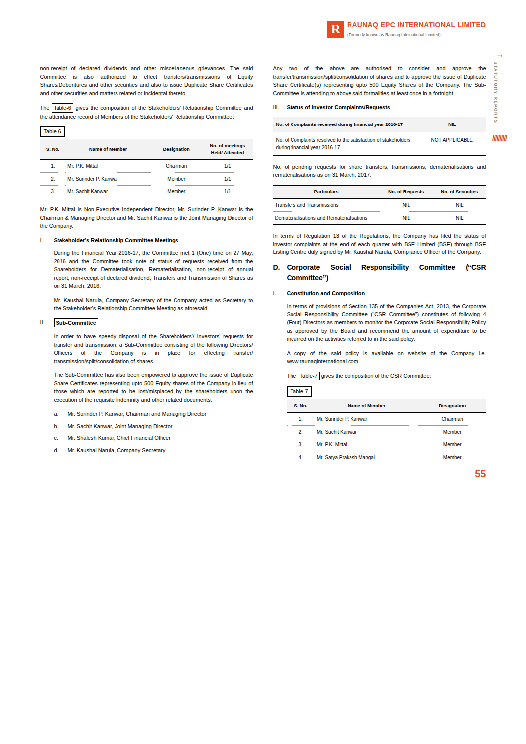RRAUNAQ EPC INTERNATIONAL LIMITED
(Formerly known as Raunaq International Limited)
→
STATUTORY REPORTS
//////////
non-receipt of declared dividends and other miscellaneous grievances. The said Committee is also authorized to effect transfers/transmissions of Equity Shares/Debentures and other securities and also to issue Duplicate Share Certificates and other securities and matters related or incidental thereto.
The Table-6 gives the composition of the Stakeholders' Relationship Committee and the attendance record of Members of the Stakeholders' Relationship Committee:
Table-6
| S. No. | Name of Member | Designation | No. of meetings Held/ Attended |
| --- | --- | --- | --- |
| 1. | Mr. P.K. Mittal | Chairman | 1/1 |
| 2. | Mr. Surinder P. Kanwar | Member | 1/1 |
| 3. | Mr. Sachit Kanwar | Member | 1/1 |
Mr. P.K. Mittal is Non-Executive Independent Director, Mr. Surinder P. Kanwar is the Chairman & Managing Director and Mr. Sachit Kanwar is the Joint Managing Director of the Company.
I.
Stakeholder's Relationship Committee Meetings
During the Financial Year 2016-17, the Committee met 1 (One) time on 27 May, 2016 and the Committee took note of status of requests received from the Shareholders for Dematerialisation, Rematerialisation, non-receipt of annual report, non-receipt of declared dividend, Transfers and Transmission of Shares as on 31 March, 2016.
Mr. Kaushal Narula, Company Secretary of the Company acted as Secretary to the Stakeholder's Relationship Committee Meeting as aforesaid.
II.
Sub-Committee
In order to have speedy disposal of the Shareholders'/ Investors' requests for transfer and transmission, a Sub-Committee consisting of the following Directors/ Officers of the Company is in place for effecting transfer/ transmission/split/consolidation of shares.
The Sub-Committee has also been empowered to approve the issue of Duplicate Share Certificates representing upto 500 Equity shares of the Company in lieu of those which are reported to be lost/misplaced by the shareholders upon the execution of the requisite Indemnity and other related documents.
a. Mr. Surinder P. Kanwar, Chairman and Managing Director
b. Mr. Sachit Kanwar, Joint Managing Director
c. Mr. Shalesh Kumar, Chief Financial Officer
d. Mr. Kaushal Narula, Company Secretary
Any two of the above are authorised to consider and approve the transfer/transmission/split/consolidation of shares and to approve the issue of Duplicate Share Certificate(s) representing upto 500 Equity Shares of the Company. The Sub-Committee is attending to above said formalities at least once in a fortnight.
III.
Status of Investor Complaints/Requests
| No. of Complaints received during financial year 2016-17 | NIL |
| --- | --- |
| No. of Complaints resolved to the satisfaction of stakeholders during financial year 2016-17 | NOT APPLICABLE |
No. of pending requests for share transfers, transmissions, dematerialisations and rematerialisations as on 31 March, 2017.
| Particulars | No. of Requests | No. of Securities |
| --- | --- | --- |
| Transfers and Transmissions | NIL | NIL |
| Dematerialisations and Rematerialisations | NIL | NIL |
In terms of Regulation 13 of the Regulations, the Company has filed the status of investor complaints at the end of each quarter with BSE Limited (BSE) through BSE Listing Centre duly signed by Mr. Kaushal Narula, Compliance Officer of the Company.
D.
Corporate Social Responsibility Committee (“CSR Committee”)
I.
Constitution and Composition
In terms of provisions of Section 135 of the Companies Act, 2013, the Corporate Social Responsibility Committee (“CSR Committee”) constitutes of following 4 (Four) Directors as members to monitor the Corporate Social Responsibility Policy as approved by the Board and recommend the amount of expenditure to be incurred on the activities referred to in the said policy.
A copy of the said policy is available on website of the Company i.e. www.raunaqinternational.com.
The Table-7 gives the composition of the CSR Committee:
Table-7
| S. No. | Name of Member | Designation |
| --- | --- | --- |
| 1. | Mr. Surinder P. Kanwar | Chairman |
| 2. | Mr. Sachit Kanwar | Member |
| 3. | Mr. P.K. Mittal | Member |
| 4. | Mr. Satya Prakash Mangal | Member |
55